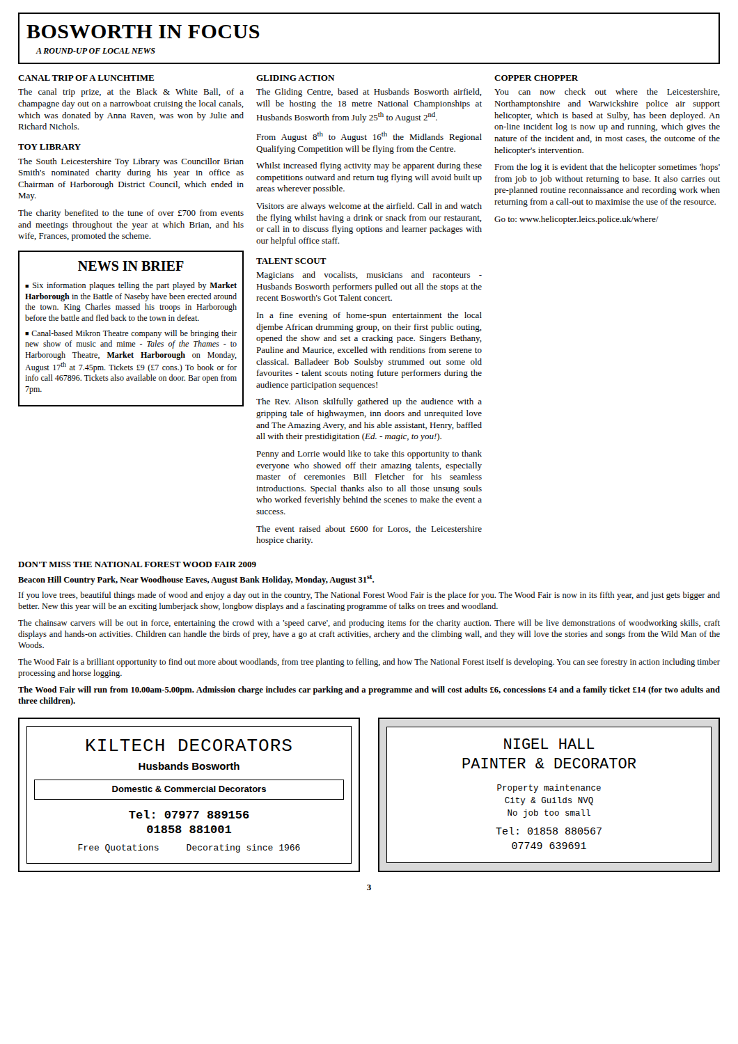BOSWORTH IN FOCUS
A ROUND-UP OF LOCAL NEWS
Canal trip of a lunchtime
The canal trip prize, at the Black & White Ball, of a champagne day out on a narrowboat cruising the local canals, which was donated by Anna Raven, was won by Julie and Richard Nichols.
Toy Library
The South Leicestershire Toy Library was Councillor Brian Smith's nominated charity during his year in office as Chairman of Harborough District Council, which ended in May.
The charity benefited to the tune of over £700 from events and meetings throughout the year at which Brian, and his wife, Frances, promoted the scheme.
NEWS IN BRIEF
Six information plaques telling the part played by Market Harborough in the Battle of Naseby have been erected around the town. King Charles massed his troops in Harborough before the battle and fled back to the town in defeat.
Canal-based Mikron Theatre company will be bringing their new show of music and mime - Tales of the Thames - to Harborough Theatre, Market Harborough on Monday, August 17th at 7.45pm. Tickets £9 (£7 cons.) To book or for info call 467896. Tickets also available on door. Bar open from 7pm.
Gliding action
The Gliding Centre, based at Husbands Bosworth airfield, will be hosting the 18 metre National Championships at Husbands Bosworth from July 25th to August 2nd.
From August 8th to August 16th the Midlands Regional Qualifying Competition will be flying from the Centre.
Whilst increased flying activity may be apparent during these competitions outward and return tug flying will avoid built up areas wherever possible.
Visitors are always welcome at the airfield. Call in and watch the flying whilst having a drink or snack from our restaurant, or call in to discuss flying options and learner packages with our helpful office staff.
Talent scout
Magicians and vocalists, musicians and raconteurs - Husbands Bosworth performers pulled out all the stops at the recent Bosworth's Got Talent concert.
In a fine evening of home-spun entertainment the local djembe African drumming group, on their first public outing, opened the show and set a cracking pace. Singers Bethany, Pauline and Maurice, excelled with renditions from serene to classical. Balladeer Bob Soulsby strummed out some old favourites - talent scouts noting future performers during the audience participation sequences!
The Rev. Alison skilfully gathered up the audience with a gripping tale of highwaymen, inn doors and unrequited love and The Amazing Avery, and his able assistant, Henry, baffled all with their prestidigitation (Ed. - magic, to you!).
Penny and Lorrie would like to take this opportunity to thank everyone who showed off their amazing talents, especially master of ceremonies Bill Fletcher for his seamless introductions. Special thanks also to all those unsung souls who worked feverishly behind the scenes to make the event a success.
The event raised about £600 for Loros, the Leicestershire hospice charity.
Copper chopper
You can now check out where the Leicestershire, Northamptonshire and Warwickshire police air support helicopter, which is based at Sulby, has been deployed. An on-line incident log is now up and running, which gives the nature of the incident and, in most cases, the outcome of the helicopter's intervention.
From the log it is evident that the helicopter sometimes 'hops' from job to job without returning to base. It also carries out pre-planned routine reconnaissance and recording work when returning from a call-out to maximise the use of the resource.
Go to: www.helicopter.leics.police.uk/where/
Don't miss the National Forest Wood Fair 2009
Beacon Hill Country Park, Near Woodhouse Eaves, August Bank Holiday, Monday, August 31st.
If you love trees, beautiful things made of wood and enjoy a day out in the country, The National Forest Wood Fair is the place for you. The Wood Fair is now in its fifth year, and just gets bigger and better. New this year will be an exciting lumberjack show, longbow displays and a fascinating programme of talks on trees and woodland.
The chainsaw carvers will be out in force, entertaining the crowd with a 'speed carve', and producing items for the charity auction. There will be live demonstrations of woodworking skills, craft displays and hands-on activities. Children can handle the birds of prey, have a go at craft activities, archery and the climbing wall, and they will love the stories and songs from the Wild Man of the Woods.
The Wood Fair is a brilliant opportunity to find out more about woodlands, from tree planting to felling, and how The National Forest itself is developing. You can see forestry in action including timber processing and horse logging.
The Wood Fair will run from 10.00am-5.00pm. Admission charge includes car parking and a programme and will cost adults £6, concessions £4 and a family ticket £14 (for two adults and three children).
KILTECH DECORATORS
Husbands Bosworth
Domestic & Commercial Decorators
Tel: 07977 889156
01858 881001
Free Quotations Decorating since 1966
NIGEL HALL
PAINTER & DECORATOR
Property maintenance
City & Guilds NVQ
No job too small
Tel: 01858 880567
07749 639691
3